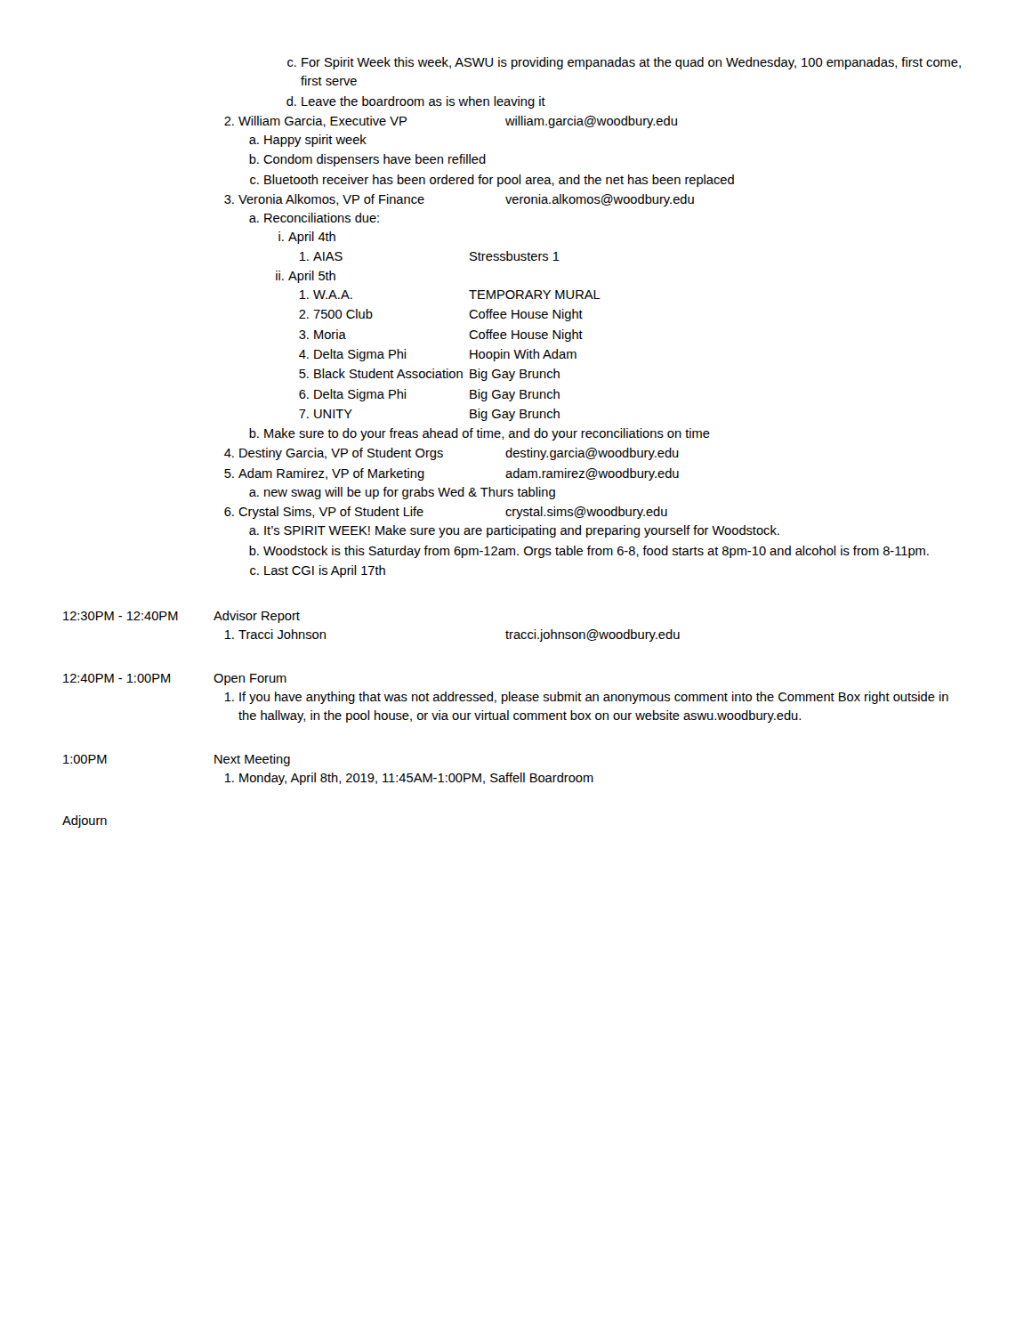For Spirit Week this week, ASWU is providing empanadas at the quad on Wednesday, 100 empanadas, first come, first serve
Leave the boardroom as is when leaving it
William Garcia, Executive VP william.garcia@woodbury.edu
Happy spirit week
Condom dispensers have been refilled
Bluetooth receiver has been ordered for pool area, and the net has been replaced
Veronia Alkomos, VP of Finance veronia.alkomos@woodbury.edu
Reconciliations due:
April 4th
AIAS Stressbusters 1
April 5th
W.A.A. TEMPORARY MURAL
7500 Club Coffee House Night
Moria Coffee House Night
Delta Sigma Phi Hoopin With Adam
Black Student Association Big Gay Brunch
Delta Sigma Phi Big Gay Brunch
UNITY Big Gay Brunch
Make sure to do your freas ahead of time, and do your reconciliations on time
Destiny Garcia, VP of Student Orgs destiny.garcia@woodbury.edu
Adam Ramirez, VP of Marketing adam.ramirez@woodbury.edu
new swag will be up for grabs Wed & Thurs tabling
Crystal Sims, VP of Student Life crystal.sims@woodbury.edu
It’s SPIRIT WEEK! Make sure you are participating and preparing yourself for Woodstock.
Woodstock is this Saturday from 6pm-12am. Orgs table from 6-8, food starts at 8pm-10 and alcohol is from 8-11pm.
Last CGI is April 17th
12:30PM - 12:40PM
Advisor Report
Tracci Johnson tracci.johnson@woodbury.edu
12:40PM - 1:00PM
Open Forum
If you have anything that was not addressed, please submit an anonymous comment into the Comment Box right outside in the hallway, in the pool house, or via our virtual comment box on our website aswu.woodbury.edu.
1:00PM
Next Meeting
Monday, April 8th, 2019, 11:45AM-1:00PM, Saffell Boardroom
Adjourn